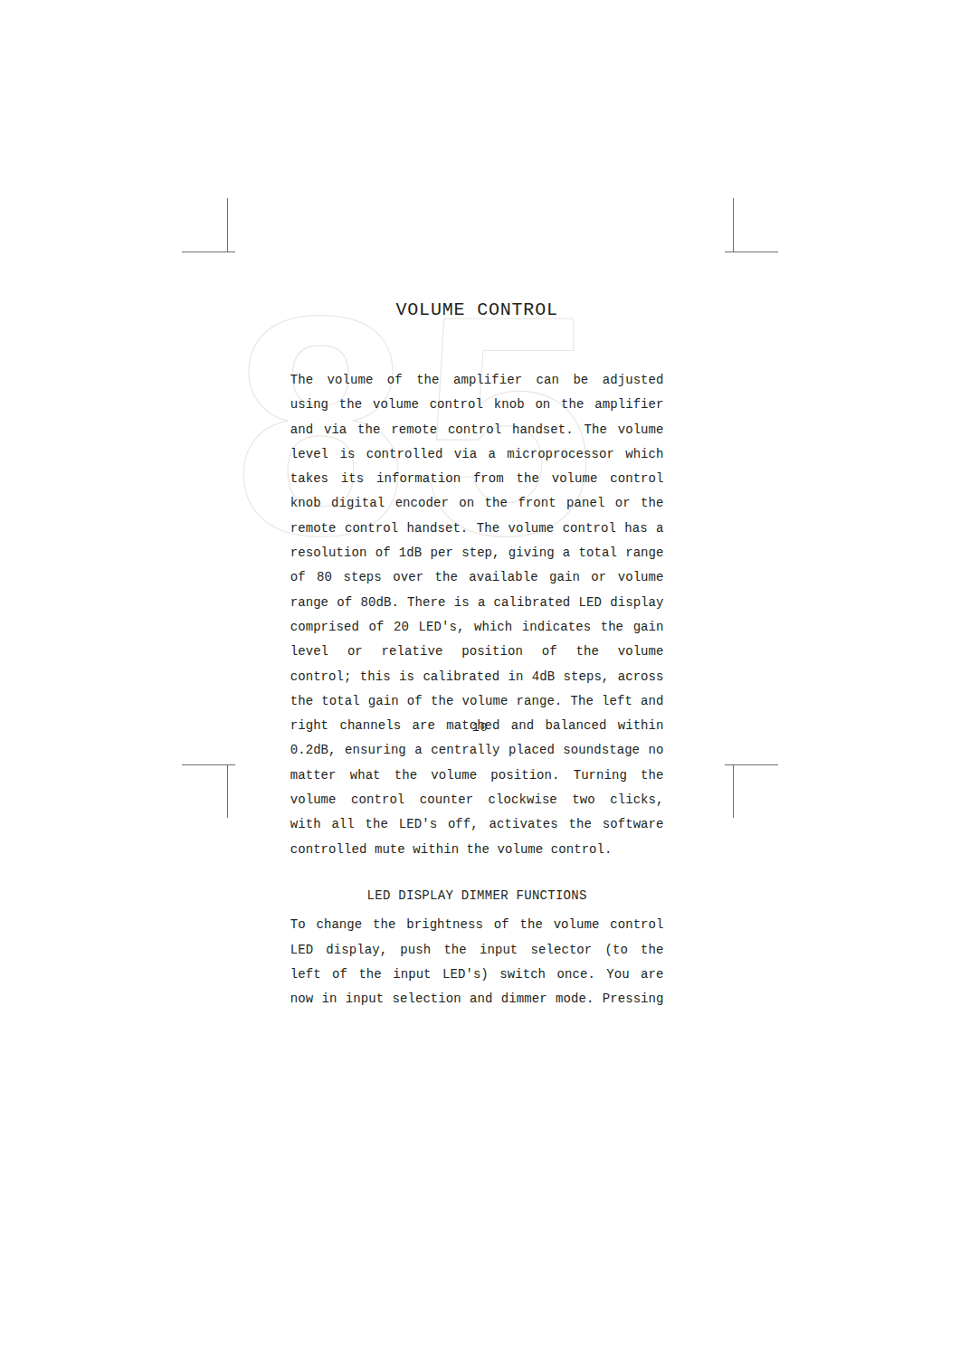85
VOLUME CONTROL
The volume of the amplifier can be adjusted using the volume control knob on the amplifier and via the remote control handset. The volume level is controlled via a microprocessor which takes its information from the volume control knob digital encoder on the front panel or the remote control handset. The volume control has a resolution of 1dB per step, giving a total range of 80 steps over the available gain or volume range of 80dB. There is a calibrated LED display comprised of 20 LED's, which indicates the gain level or relative position of the volume control; this is calibrated in 4dB steps, across the total gain of the volume range. The left and right channels are matched and balanced within 0.2dB, ensuring a centrally placed soundstage no matter what the volume position. Turning the volume control counter clockwise two clicks, with all the LED's off, activates the software controlled mute within the volume control.
LED DISPLAY DIMMER FUNCTIONS
To change the brightness of the volume control LED display, push the input selector (to the left of the input LED's) switch once. You are now in input selection and dimmer mode. Pressing the mute switch three times will step through the three different levels of display brightness. You have about eight seconds to make your selection using the Mute switch.
10